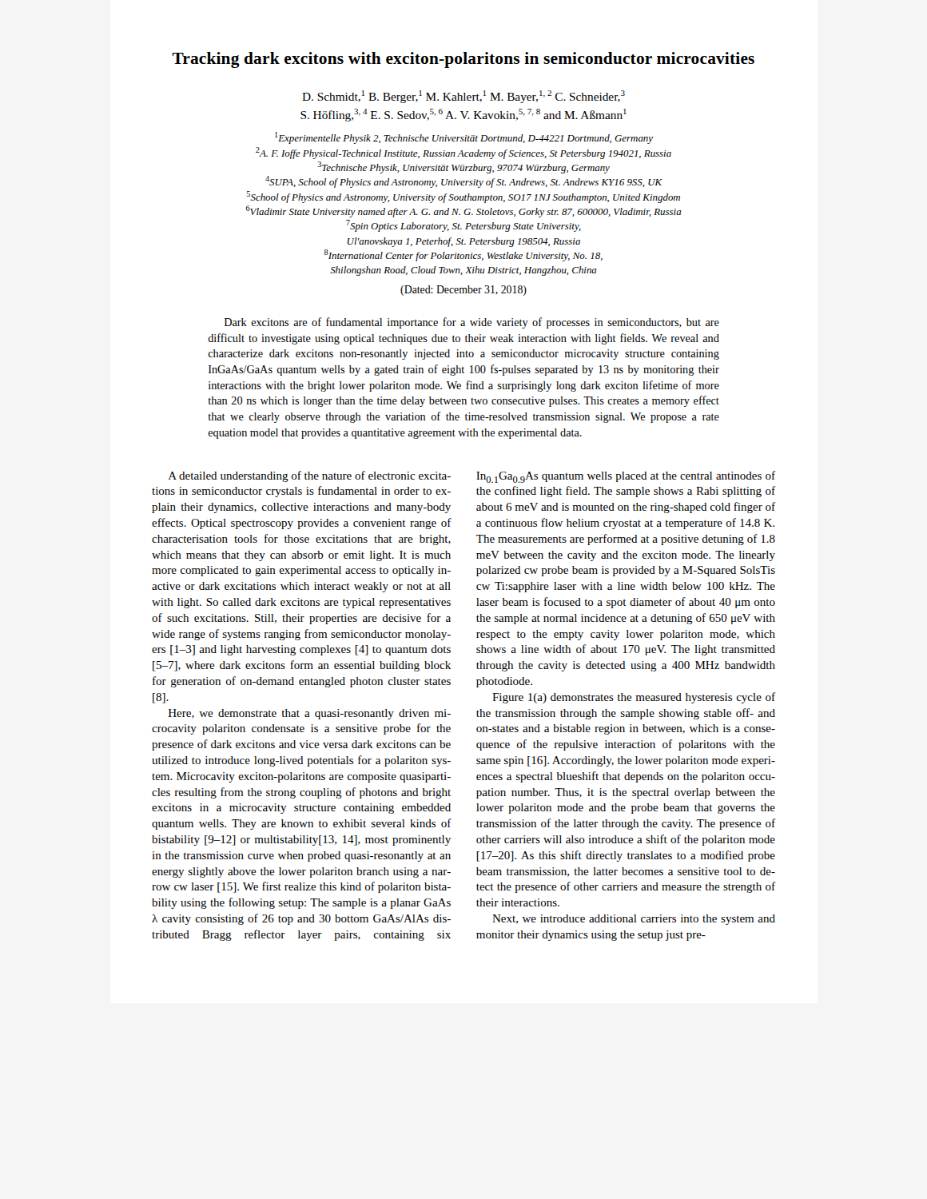Tracking dark excitons with exciton-polaritons in semiconductor microcavities
D. Schmidt,1 B. Berger,1 M. Kahlert,1 M. Bayer,1, 2 C. Schneider,3
S. Höfling,3, 4 E. S. Sedov,5, 6 A. V. Kavokin,5, 7, 8 and M. Aßmann1
1Experimentelle Physik 2, Technische Universität Dortmund, D-44221 Dortmund, Germany
2A. F. Ioffe Physical-Technical Institute, Russian Academy of Sciences, St Petersburg 194021, Russia
3Technische Physik, Universität Würzburg, 97074 Würzburg, Germany
4SUPA, School of Physics and Astronomy, University of St. Andrews, St. Andrews KY16 9SS, UK
5School of Physics and Astronomy, University of Southampton, SO17 1NJ Southampton, United Kingdom
6Vladimir State University named after A. G. and N. G. Stoletovs, Gorky str. 87, 600000, Vladimir, Russia
7Spin Optics Laboratory, St. Petersburg State University,
Ul'anovskaya 1, Peterhof, St. Petersburg 198504, Russia
8International Center for Polaritonics, Westlake University, No. 18,
Shilongshan Road, Cloud Town, Xihu District, Hangzhou, China
(Dated: December 31, 2018)
Dark excitons are of fundamental importance for a wide variety of processes in semiconductors, but are difficult to investigate using optical techniques due to their weak interaction with light fields. We reveal and characterize dark excitons non-resonantly injected into a semiconductor microcavity structure containing InGaAs/GaAs quantum wells by a gated train of eight 100 fs-pulses separated by 13 ns by monitoring their interactions with the bright lower polariton mode. We find a surprisingly long dark exciton lifetime of more than 20 ns which is longer than the time delay between two consecutive pulses. This creates a memory effect that we clearly observe through the variation of the time-resolved transmission signal. We propose a rate equation model that provides a quantitative agreement with the experimental data.
A detailed understanding of the nature of electronic excitations in semiconductor crystals is fundamental in order to explain their dynamics, collective interactions and many-body effects. Optical spectroscopy provides a convenient range of characterisation tools for those excitations that are bright, which means that they can absorb or emit light. It is much more complicated to gain experimental access to optically inactive or dark excitations which interact weakly or not at all with light. So called dark excitons are typical representatives of such excitations. Still, their properties are decisive for a wide range of systems ranging from semiconductor monolayers [1–3] and light harvesting complexes [4] to quantum dots [5–7], where dark excitons form an essential building block for generation of on-demand entangled photon cluster states [8].
Here, we demonstrate that a quasi-resonantly driven microcavity polariton condensate is a sensitive probe for the presence of dark excitons and vice versa dark excitons can be utilized to introduce long-lived potentials for a polariton system. Microcavity exciton-polaritons are composite quasiparticles resulting from the strong coupling of photons and bright excitons in a microcavity structure containing embedded quantum wells. They are known to exhibit several kinds of bistability [9–12] or multistability[13, 14], most prominently in the transmission curve when probed quasi-resonantly at an energy slightly above the lower polariton branch using a narrow cw laser [15]. We first realize this kind of polariton bistability using the following setup: The sample is a planar GaAs λ cavity consisting of 26 top and 30 bottom GaAs/AlAs distributed Bragg reflector layer pairs, containing six In0.1Ga0.9As quantum wells placed at the central antinodes of the confined light field. The sample shows a Rabi splitting of about 6 meV and is mounted on the ring-shaped cold finger of a continuous flow helium cryostat at a temperature of 14.8 K. The measurements are performed at a positive detuning of 1.8 meV between the cavity and the exciton mode. The linearly polarized cw probe beam is provided by a M-Squared SolsTis cw Ti:sapphire laser with a line width below 100 kHz. The laser beam is focused to a spot diameter of about 40 μm onto the sample at normal incidence at a detuning of 650 μeV with respect to the empty cavity lower polariton mode, which shows a line width of about 170 μeV. The light transmitted through the cavity is detected using a 400 MHz bandwidth photodiode.
Figure 1(a) demonstrates the measured hysteresis cycle of the transmission through the sample showing stable off- and on-states and a bistable region in between, which is a consequence of the repulsive interaction of polaritons with the same spin [16]. Accordingly, the lower polariton mode experiences a spectral blueshift that depends on the polariton occupation number. Thus, it is the spectral overlap between the lower polariton mode and the probe beam that governs the transmission of the latter through the cavity. The presence of other carriers will also introduce a shift of the polariton mode [17–20]. As this shift directly translates to a modified probe beam transmission, the latter becomes a sensitive tool to detect the presence of other carriers and measure the strength of their interactions.
Next, we introduce additional carriers into the system and monitor their dynamics using the setup just pre-